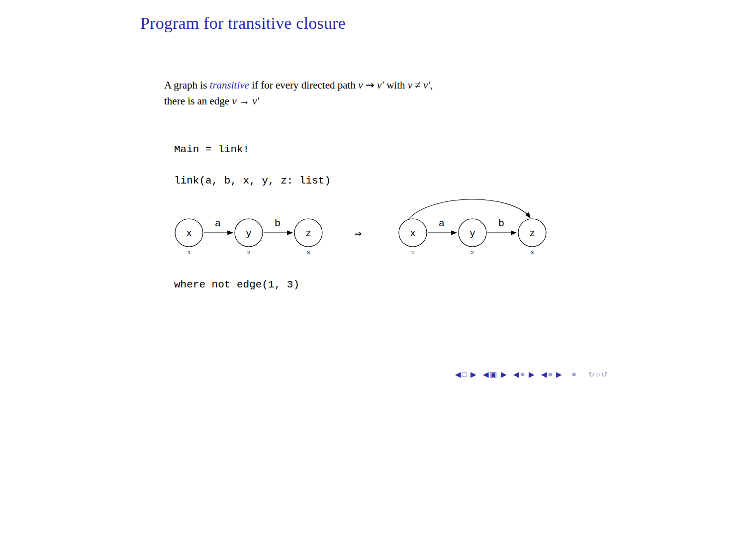Program for transitive closure
A graph is transitive if for every directed path v ⇝ v′ with v ≠ v′,
there is an edge v → v′
Main = link!
link(a, b, x, y, z: list)
x 1 y 2 z 3 a b ⇒ x 1 y 2 z 3 a b
where not edge(1, 3)
◀□ ▶ ◀▣ ▶ ◀≡ ▶ ◀≡ ▶ ≡ ↻○↺